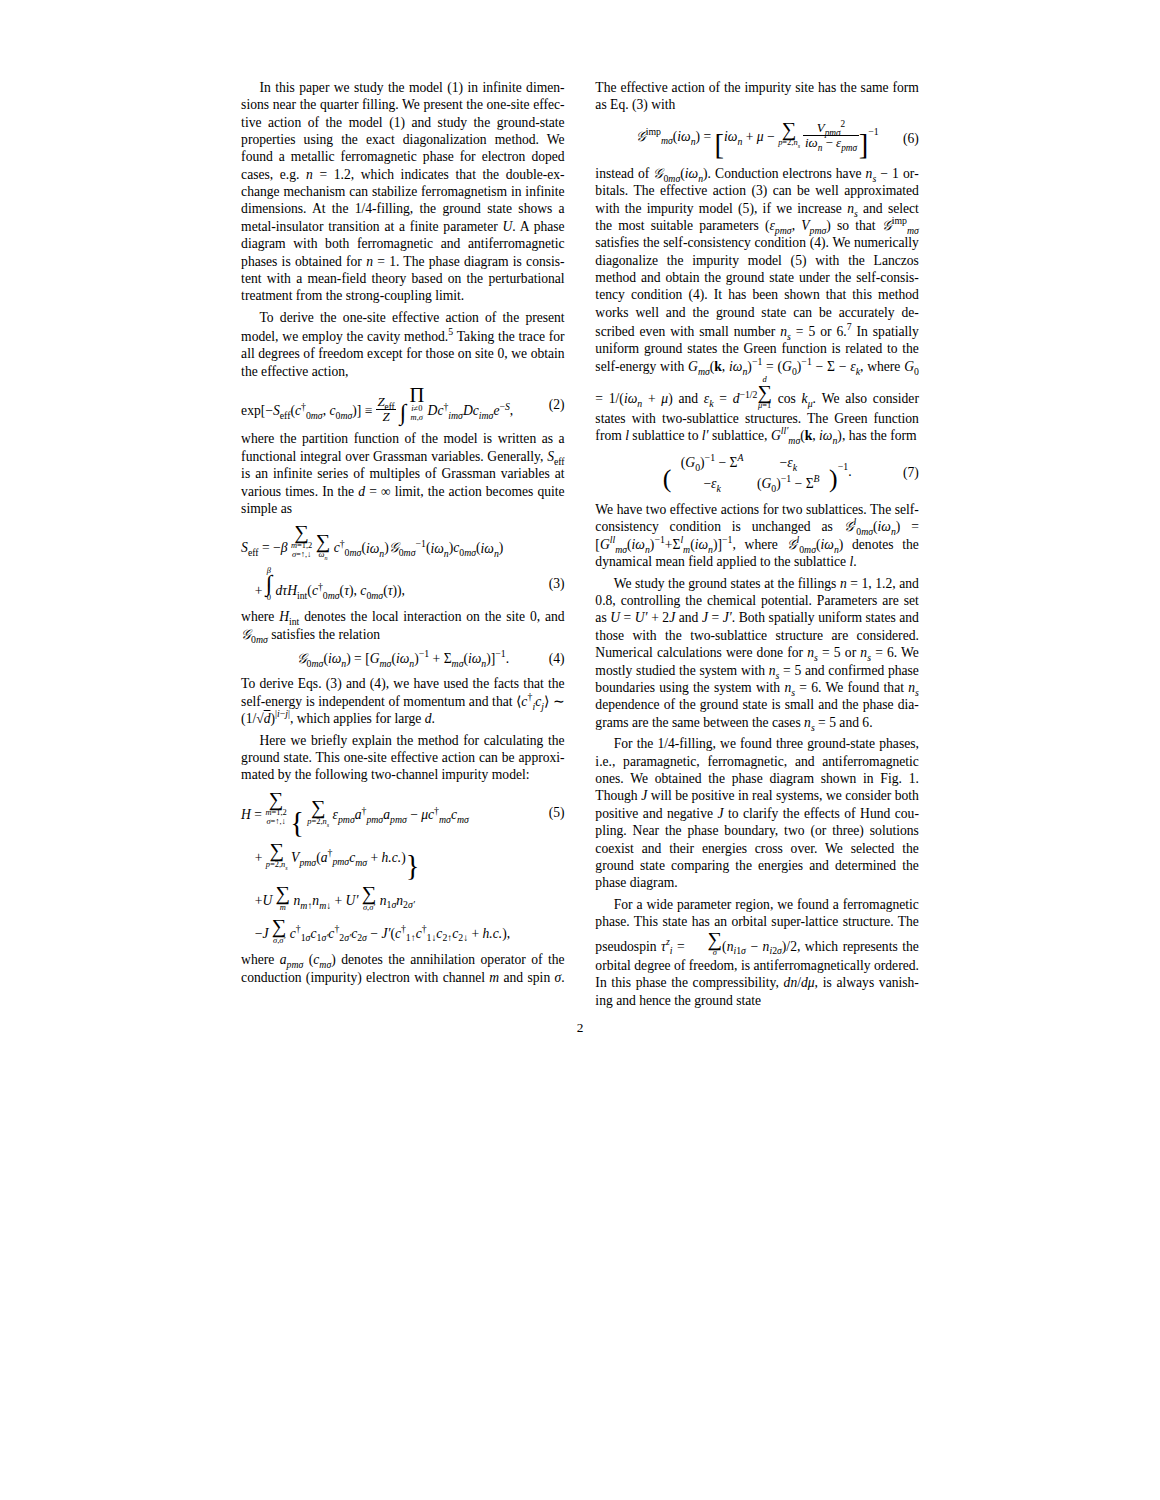In this paper we study the model (1) in infinite dimensions near the quarter filling. We present the one-site effective action of the model (1) and study the ground-state properties using the exact diagonalization method. We found a metallic ferromagnetic phase for electron doped cases, e.g. n = 1.2, which indicates that the double-exchange mechanism can stabilize ferromagnetism in infinite dimensions. At the 1/4-filling, the ground state shows a metal-insulator transition at a finite parameter U. A phase diagram with both ferromagnetic and antiferromagnetic phases is obtained for n = 1. The phase diagram is consistent with a mean-field theory based on the perturbational treatment from the strong-coupling limit.
To derive the one-site effective action of the present model, we employ the cavity method.5 Taking the trace for all degrees of freedom except for those on site 0, we obtain the effective action,
exp[−Seff(c†0mσ, c0mσ)] ≡ Zeff Z ∫ Πi≠0
m,σ Dc†imσDcimσe−S, (2)
where the partition function of the model is written as a functional integral over Grassman variables. Generally, Seff is an infinite series of multiples of Grassman variables at various times. In the d = ∞ limit, the action becomes quite simple as
Seff = −β ∑m=1,2
σ=↑,↓ ∑ωn c†0mσ(iωn)𝒢0mσ−1(iωn)c0mσ(iωn)
+ β∫0 dτHint(c†0mσ(τ), c0mσ(τ)), (3)
where Hint denotes the local interaction on the site 0, and 𝒢0mσ satisfies the relation
𝒢0mσ(iωn) = [Gmσ(iωn)−1 + Σmσ(iωn)]−1. (4)
To derive Eqs. (3) and (4), we have used the facts that the self-energy is independent of momentum and that ⟨c†icj⟩ ∼ (1/√d)|i−j|, which applies for large d.
Here we briefly explain the method for calculating the ground state. This one-site effective action can be approximated by the following two-channel impurity model:
H = ∑m=1,2
σ=↑,↓ { ∑p=2,ns εpmσa†pmσapmσ − μc†mσcmσ (5)
+ ∑p=2,ns Vpmσ(a†pmσcmσ + h.c.)}
+U ∑m nm↑nm↓ + U′ ∑σ,σ′ n1σn2σ′
−J ∑σ,σ′ c†1σc1σ′c†2σ′c2σ − J′(c†1↑c†1↓c2↑c2↓ + h.c.),
where apmσ (cmσ) denotes the annihilation operator of the conduction (impurity) electron with channel m and spin σ. The effective action of the impurity site has the same form as Eq. (3) with
𝒢impmσ(iωn) = [iωn + μ − ∑p=2,ns Vpmσ2 iωn − εpmσ]−1 (6)
instead of 𝒢0mσ(iωn). Conduction electrons have ns − 1 orbitals. The effective action (3) can be well approximated with the impurity model (5), if we increase ns and select the most suitable parameters (εpmσ, Vpmσ) so that 𝒢impmσ satisfies the self-consistency condition (4). We numerically diagonalize the impurity model (5) with the Lanczos method and obtain the ground state under the self-consistency condition (4). It has been shown that this method works well and the ground state can be accurately described even with small number ns = 5 or 6.7 In spatially uniform ground states the Green function is related to the self-energy with Gmσ(k, iωn)−1 = (G0)−1 − Σ − εk, where G0 = 1/(iωn + μ) and εk = d−1/2d∑μ=1 cos kμ. We also consider states with two-sublattice structures. The Green function from l sublattice to l′ sublattice, Gll′mσ(k, iωn), has the form
(
| ( G 0 ) −1 − Σ A | − ε k |
| − ε k | ( G 0 ) −1 − Σ B |
)−1. (7)
We have two effective actions for two sublattices. The self-consistency condition is unchanged as 𝒢l0mσ(iωn) = [Gllmσ(iωn)−1+Σlm(iωn)]−1, where 𝒢l0mσ(iωn) denotes the dynamical mean field applied to the sublattice l.
We study the ground states at the fillings n = 1, 1.2, and 0.8, controlling the chemical potential. Parameters are set as U = U′ + 2J and J = J′. Both spatially uniform states and those with the two-sublattice structure are considered. Numerical calculations were done for ns = 5 or ns = 6. We mostly studied the system with ns = 5 and confirmed phase boundaries using the system with ns = 6. We found that ns dependence of the ground state is small and the phase diagrams are the same between the cases ns = 5 and 6.
For the 1/4-filling, we found three ground-state phases, i.e., paramagnetic, ferromagnetic, and antiferromagnetic ones. We obtained the phase diagram shown in Fig. 1. Though J will be positive in real systems, we consider both positive and negative J to clarify the effects of Hund coupling. Near the phase boundary, two (or three) solutions coexist and their energies cross over. We selected the ground state comparing the energies and determined the phase diagram.
For a wide parameter region, we found a ferromagnetic phase. This state has an orbital super-lattice structure. The pseudospin τzi = ∑σ(ni1σ − ni2σ)/2, which represents the orbital degree of freedom, is antiferromagnetically ordered. In this phase the compressibility, dn/dμ, is always vanishing and hence the ground state
2